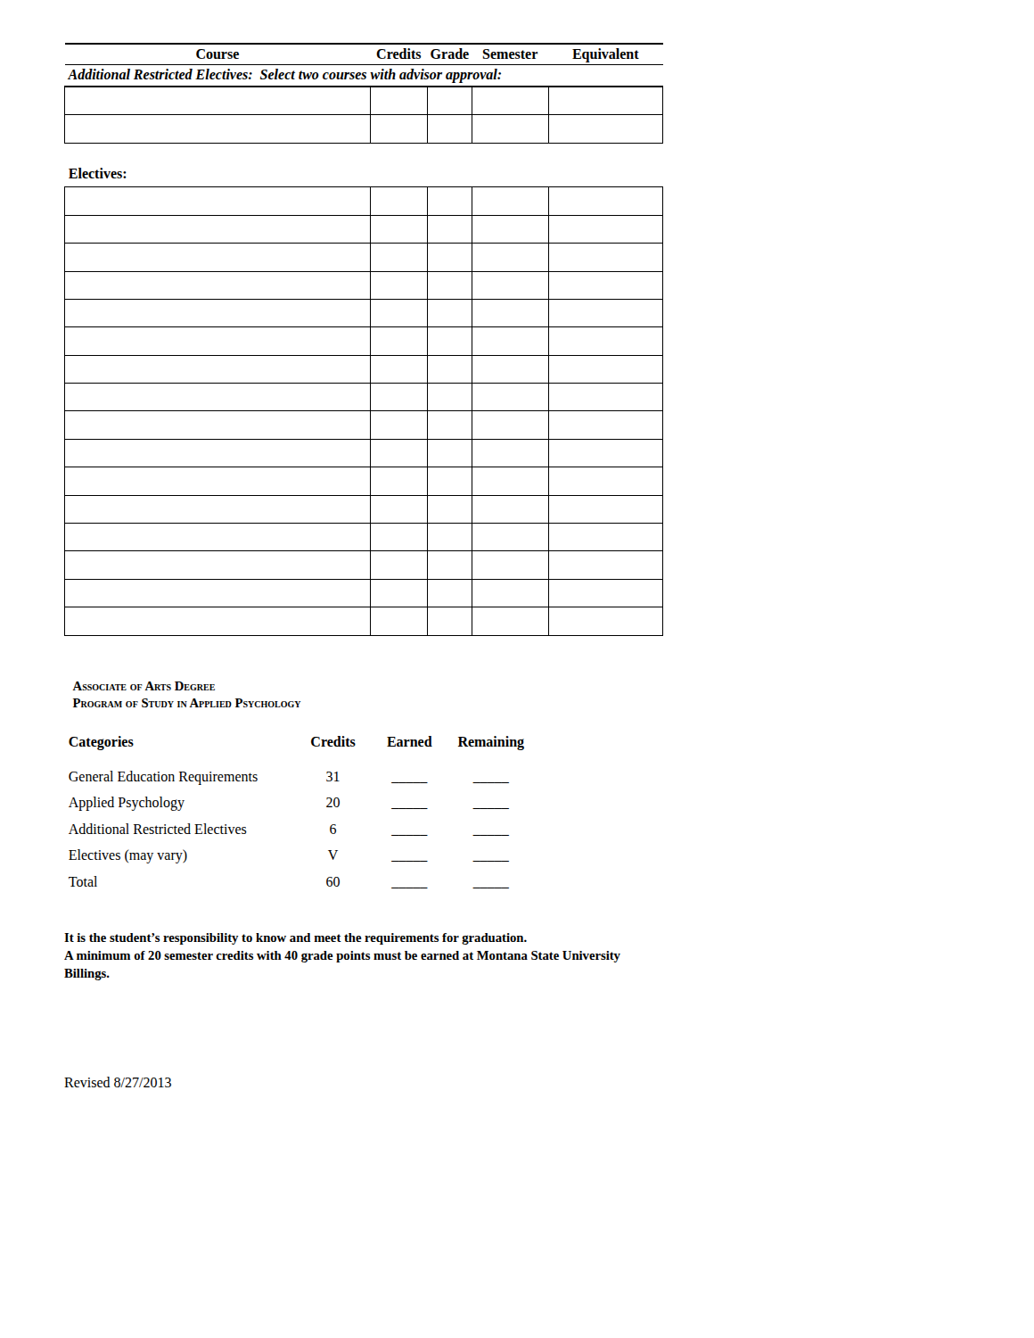| Course | Credits | Grade | Semester | Equivalent |
| --- | --- | --- | --- | --- |
| Additional Restricted Electives: Select two courses with advisor approval: |
Electives:
Associate of Arts Degree
Program of Study in Applied Psychology
| Categories | Credits | Earned | Remaining |
| --- | --- | --- | --- |
| General Education Requirements | 31 | _____ | _____ |
| Applied Psychology | 20 | _____ | _____ |
| Additional Restricted Electives | 6 | _____ | _____ |
| Electives (may vary) | V | _____ | _____ |
| Total | 60 | _____ | _____ |
It is the student’s responsibility to know and meet the requirements for graduation.
A minimum of 20 semester credits with 40 grade points must be earned at Montana State University Billings.
Revised 8/27/2013